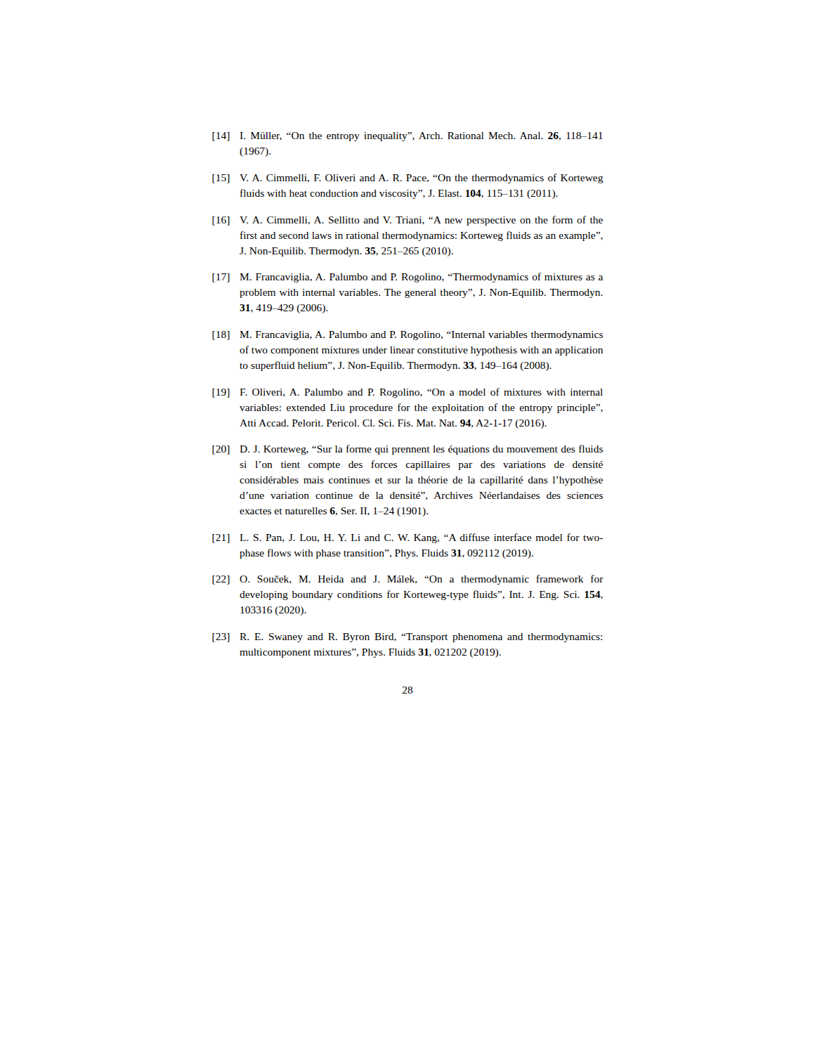[14] I. Müller, “On the entropy inequality”, Arch. Rational Mech. Anal. 26, 118–141 (1967).
[15] V. A. Cimmelli, F. Oliveri and A. R. Pace, “On the thermodynamics of Korteweg fluids with heat conduction and viscosity”, J. Elast. 104, 115–131 (2011).
[16] V. A. Cimmelli, A. Sellitto and V. Triani, “A new perspective on the form of the first and second laws in rational thermodynamics: Korteweg fluids as an example”, J. Non-Equilib. Thermodyn. 35, 251–265 (2010).
[17] M. Francaviglia, A. Palumbo and P. Rogolino, “Thermodynamics of mixtures as a problem with internal variables. The general theory”, J. Non-Equilib. Thermodyn. 31, 419–429 (2006).
[18] M. Francaviglia, A. Palumbo and P. Rogolino, “Internal variables thermodynamics of two component mixtures under linear constitutive hypothesis with an application to superfluid helium”, J. Non-Equilib. Thermodyn. 33, 149–164 (2008).
[19] F. Oliveri, A. Palumbo and P. Rogolino, “On a model of mixtures with internal variables: extended Liu procedure for the exploitation of the entropy principle”, Atti Accad. Pelorit. Pericol. Cl. Sci. Fis. Mat. Nat. 94, A2-1-17 (2016).
[20] D. J. Korteweg, “Sur la forme qui prennent les équations du mouvement des fluids si l’on tient compte des forces capillaires par des variations de densité considérables mais continues et sur la théorie de la capillarité dans l’hypothèse d’une variation continue de la densité”, Archives Néerlandaises des sciences exactes et naturelles 6, Ser. II, 1–24 (1901).
[21] L. S. Pan, J. Lou, H. Y. Li and C. W. Kang, “A diffuse interface model for two-phase flows with phase transition”, Phys. Fluids 31, 092112 (2019).
[22] O. Souček, M. Heida and J. Málek, “On a thermodynamic framework for developing boundary conditions for Korteweg-type fluids”, Int. J. Eng. Sci. 154, 103316 (2020).
[23] R. E. Swaney and R. Byron Bird, “Transport phenomena and thermodynamics: multicomponent mixtures”, Phys. Fluids 31, 021202 (2019).
28